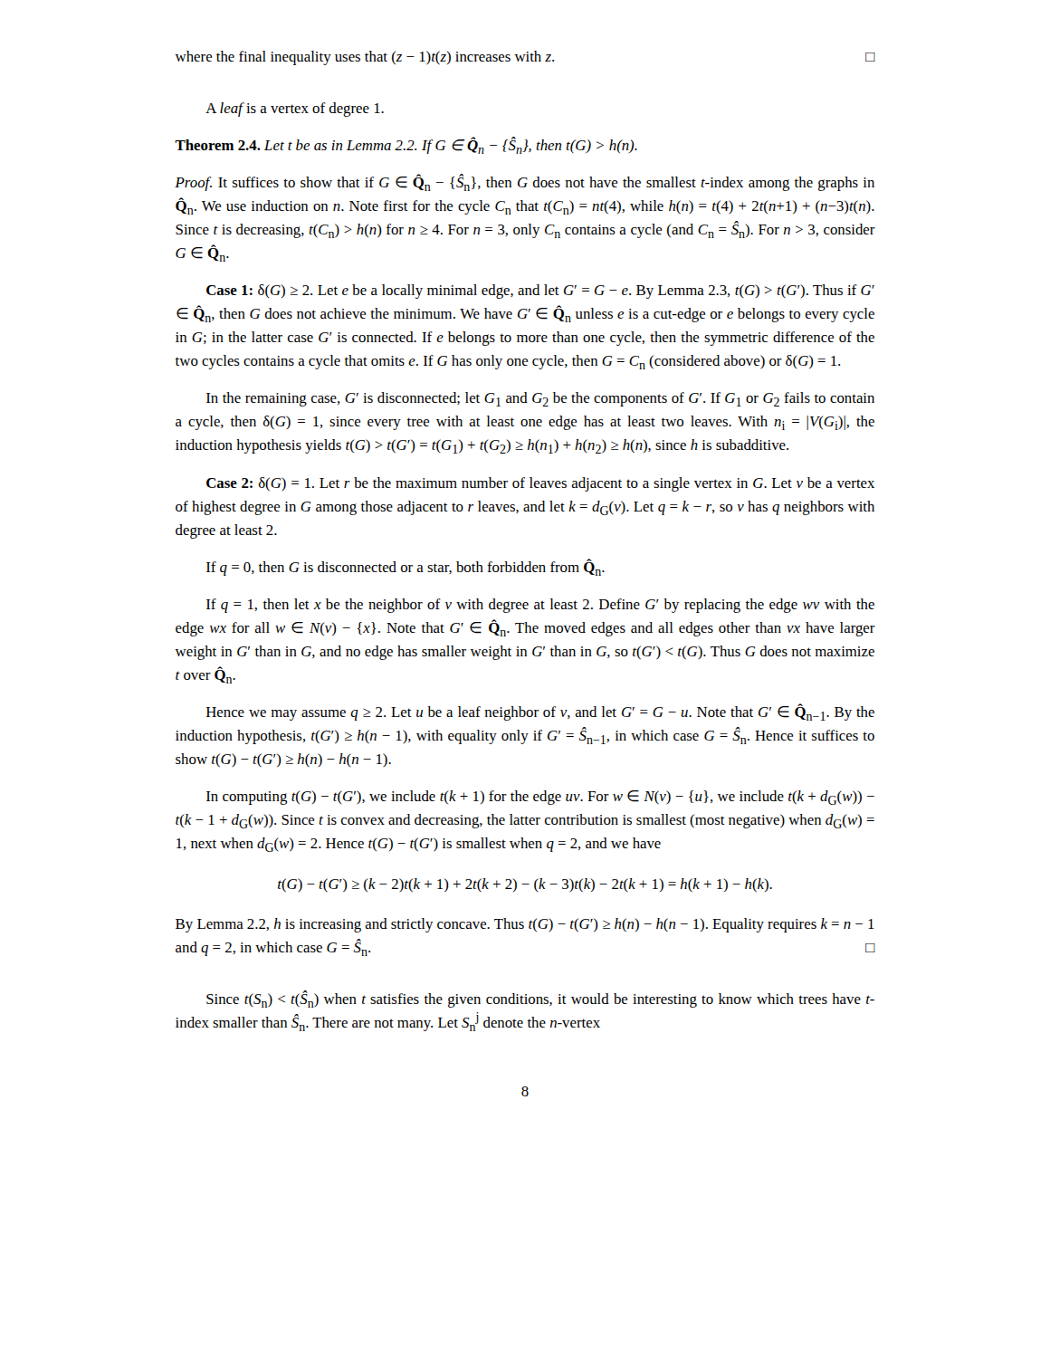where the final inequality uses that (z − 1)t(z) increases with z. □
A leaf is a vertex of degree 1.
Theorem 2.4. Let t be as in Lemma 2.2. If G ∈ Q̂n − {Ŝn}, then t(G) > h(n).
Proof. It suffices to show that if G ∈ Q̂n − {Ŝn}, then G does not have the smallest t-index among the graphs in Q̂n. We use induction on n. Note first for the cycle Cn that t(Cn) = nt(4), while h(n) = t(4) + 2t(n+1) + (n−3)t(n). Since t is decreasing, t(Cn) > h(n) for n ≥ 4. For n = 3, only Cn contains a cycle (and Cn = Ŝn). For n > 3, consider G ∈ Q̂n.
Case 1: δ(G) ≥ 2. Let e be a locally minimal edge, and let G′ = G − e. By Lemma 2.3, t(G) > t(G′). Thus if G′ ∈ Q̂n, then G does not achieve the minimum. We have G′ ∈ Q̂n unless e is a cut-edge or e belongs to every cycle in G; in the latter case G′ is connected. If e belongs to more than one cycle, then the symmetric difference of the two cycles contains a cycle that omits e. If G has only one cycle, then G = Cn (considered above) or δ(G) = 1.
In the remaining case, G′ is disconnected; let G1 and G2 be the components of G′. If G1 or G2 fails to contain a cycle, then δ(G) = 1, since every tree with at least one edge has at least two leaves. With ni = |V(Gi)|, the induction hypothesis yields t(G) > t(G′) = t(G1) + t(G2) ≥ h(n1) + h(n2) ≥ h(n), since h is subadditive.
Case 2: δ(G) = 1. Let r be the maximum number of leaves adjacent to a single vertex in G. Let v be a vertex of highest degree in G among those adjacent to r leaves, and let k = dG(v). Let q = k − r, so v has q neighbors with degree at least 2.
If q = 0, then G is disconnected or a star, both forbidden from Q̂n.
If q = 1, then let x be the neighbor of v with degree at least 2. Define G′ by replacing the edge wv with the edge wx for all w ∈ N(v) − {x}. Note that G′ ∈ Q̂n. The moved edges and all edges other than vx have larger weight in G′ than in G, and no edge has smaller weight in G′ than in G, so t(G′) < t(G). Thus G does not maximize t over Q̂n.
Hence we may assume q ≥ 2. Let u be a leaf neighbor of v, and let G′ = G − u. Note that G′ ∈ Q̂n−1. By the induction hypothesis, t(G′) ≥ h(n − 1), with equality only if G′ = Ŝn−1, in which case G = Ŝn. Hence it suffices to show t(G) − t(G′) ≥ h(n) − h(n − 1).
In computing t(G) − t(G′), we include t(k + 1) for the edge uv. For w ∈ N(v) − {u}, we include t(k + dG(w)) − t(k − 1 + dG(w)). Since t is convex and decreasing, the latter contribution is smallest (most negative) when dG(w) = 1, next when dG(w) = 2. Hence t(G) − t(G′) is smallest when q = 2, and we have
t(G) − t(G′) ≥ (k − 2)t(k + 1) + 2t(k + 2) − (k − 3)t(k) − 2t(k + 1) = h(k + 1) − h(k).
By Lemma 2.2, h is increasing and strictly concave. Thus t(G) − t(G′) ≥ h(n) − h(n − 1). Equality requires k = n − 1 and q = 2, in which case G = Ŝn. □
Since t(Sn) < t(Ŝn) when t satisfies the given conditions, it would be interesting to know which trees have t-index smaller than Ŝn. There are not many. Let Snj denote the n-vertex
8